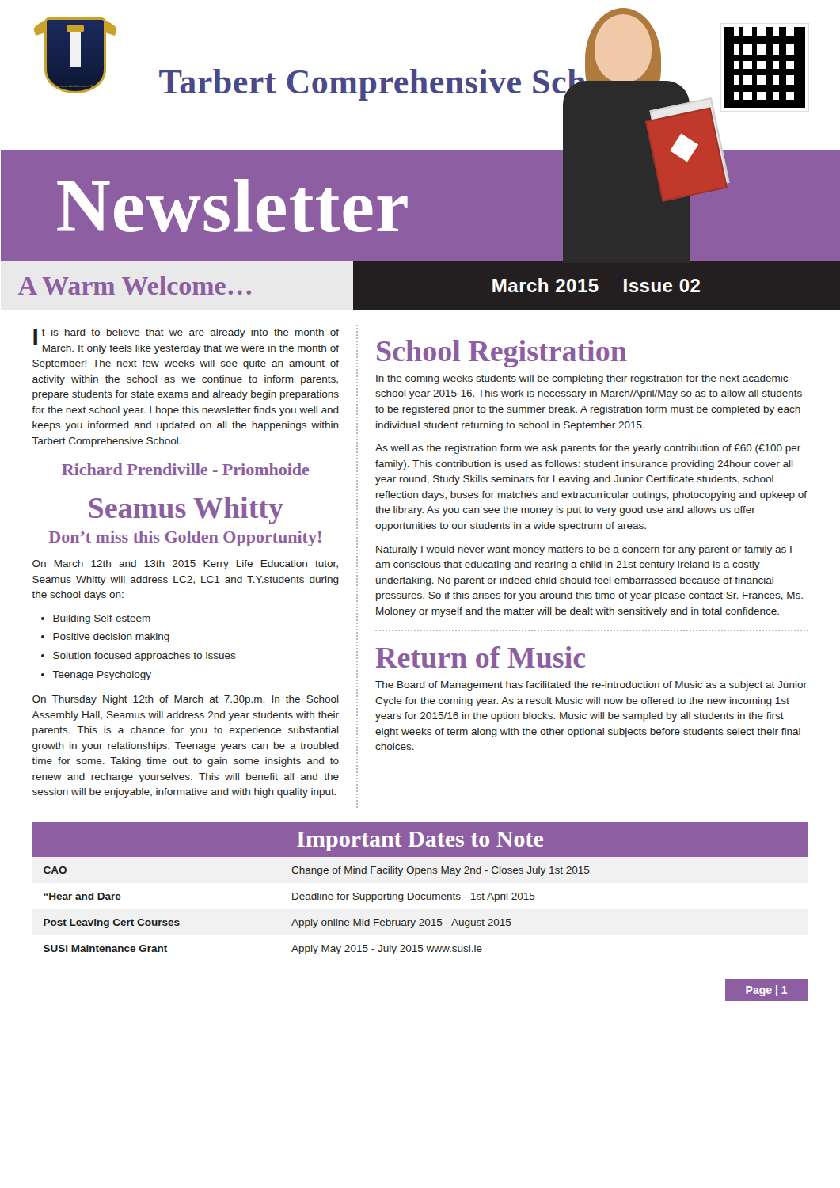Nisi Dominus Aedificaverit Domum
Tarbert Comprehensive School
Newsletter
A Warm Welcome…
March 2015 Issue 02
It is hard to believe that we are already into the month of March. It only feels like yesterday that we were in the month of September! The next few weeks will see quite an amount of activity within the school as we continue to inform parents, prepare students for state exams and already begin preparations for the next school year. I hope this newsletter finds you well and keeps you informed and updated on all the happenings within Tarbert Comprehensive School.
Richard Prendiville - Priomhoide
Seamus Whitty
Don’t miss this Golden Opportunity!
On March 12th and 13th 2015 Kerry Life Education tutor, Seamus Whitty will address LC2, LC1 and T.Y.students during the school days on:
Building Self-esteem
Positive decision making
Solution focused approaches to issues
Teenage Psychology
On Thursday Night 12th of March at 7.30p.m. In the School Assembly Hall, Seamus will address 2nd year students with their parents. This is a chance for you to experience substantial growth in your relationships. Teenage years can be a troubled time for some. Taking time out to gain some insights and to renew and recharge yourselves. This will benefit all and the session will be enjoyable, informative and with high quality input.
School Registration
In the coming weeks students will be completing their registration for the next academic school year 2015-16. This work is necessary in March/April/May so as to allow all students to be registered prior to the summer break. A registration form must be completed by each individual student returning to school in September 2015.
As well as the registration form we ask parents for the yearly contribution of €60 (€100 per family). This contribution is used as follows: student insurance providing 24hour cover all year round, Study Skills seminars for Leaving and Junior Certificate students, school reflection days, buses for matches and extracurricular outings, photocopying and upkeep of the library. As you can see the money is put to very good use and allows us offer opportunities to our students in a wide spectrum of areas.
Naturally I would never want money matters to be a concern for any parent or family as I am conscious that educating and rearing a child in 21st century Ireland is a costly undertaking. No parent or indeed child should feel embarrassed because of financial pressures. So if this arises for you around this time of year please contact Sr. Frances, Ms. Moloney or myself and the matter will be dealt with sensitively and in total confidence.
Return of Music
The Board of Management has facilitated the re-introduction of Music as a subject at Junior Cycle for the coming year. As a result Music will now be offered to the new incoming 1st years for 2015/16 in the option blocks. Music will be sampled by all students in the first eight weeks of term along with the other optional subjects before students select their final choices.
Important Dates to Note
| CAO | Change of Mind Facility Opens May 2nd - Closes July 1st 2015 |
| “Hear and Dare | Deadline for Supporting Documents - 1st April 2015 |
| Post Leaving Cert Courses | Apply online Mid February 2015 - August 2015 |
| SUSI Maintenance Grant | Apply May 2015 - July 2015 www.susi.ie |
Page | 1